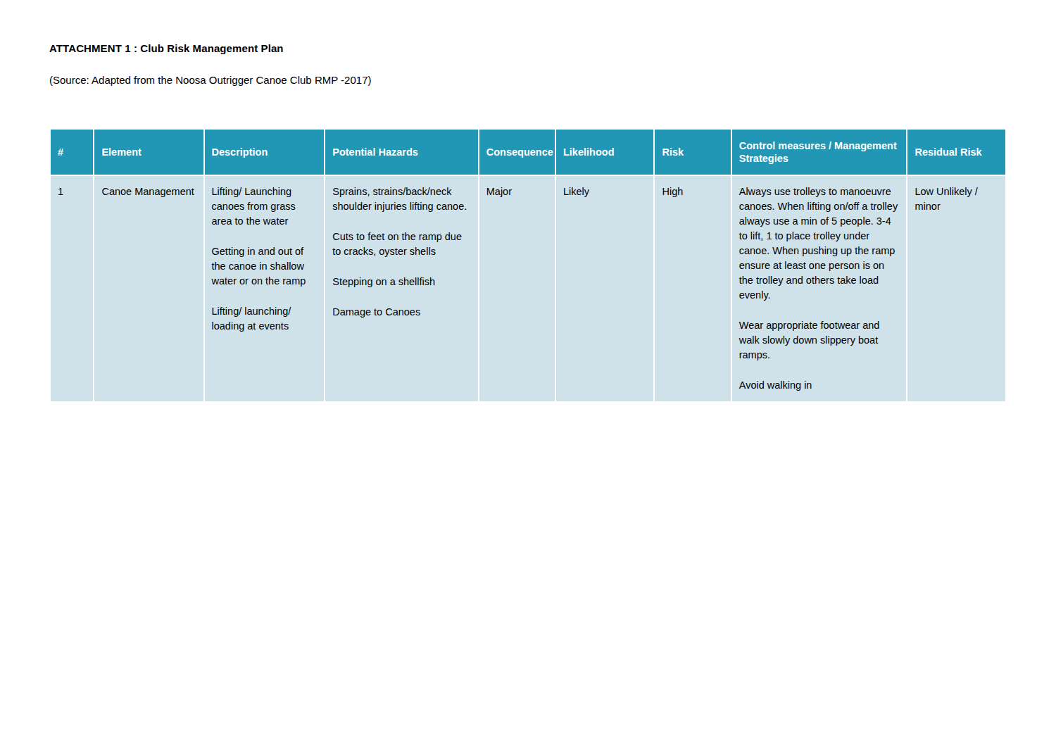ATTACHMENT 1 : Club Risk Management Plan
(Source: Adapted from the Noosa Outrigger Canoe Club RMP -2017)
| # | Element | Description | Potential Hazards | Consequence | Likelihood | Risk | Control measures / Management Strategies | Residual Risk |
| --- | --- | --- | --- | --- | --- | --- | --- | --- |
| 1 | Canoe Management | Lifting/ Launching canoes from grass area to the water Getting in and out of the canoe in shallow water or on the ramp Lifting/ launching/ loading at events | Sprains, strains/back/neck shoulder injuries lifting canoe. Cuts to feet on the ramp due to cracks, oyster shells Stepping on a shellfish Damage to Canoes | Major | Likely | High | Always use trolleys to manoeuvre canoes. When lifting on/off a trolley always use a min of 5 people. 3-4 to lift, 1 to place trolley under canoe. When pushing up the ramp ensure at least one person is on the trolley and others take load evenly. Wear appropriate footwear and walk slowly down slippery boat ramps. Avoid walking in | Low Unlikely / minor |